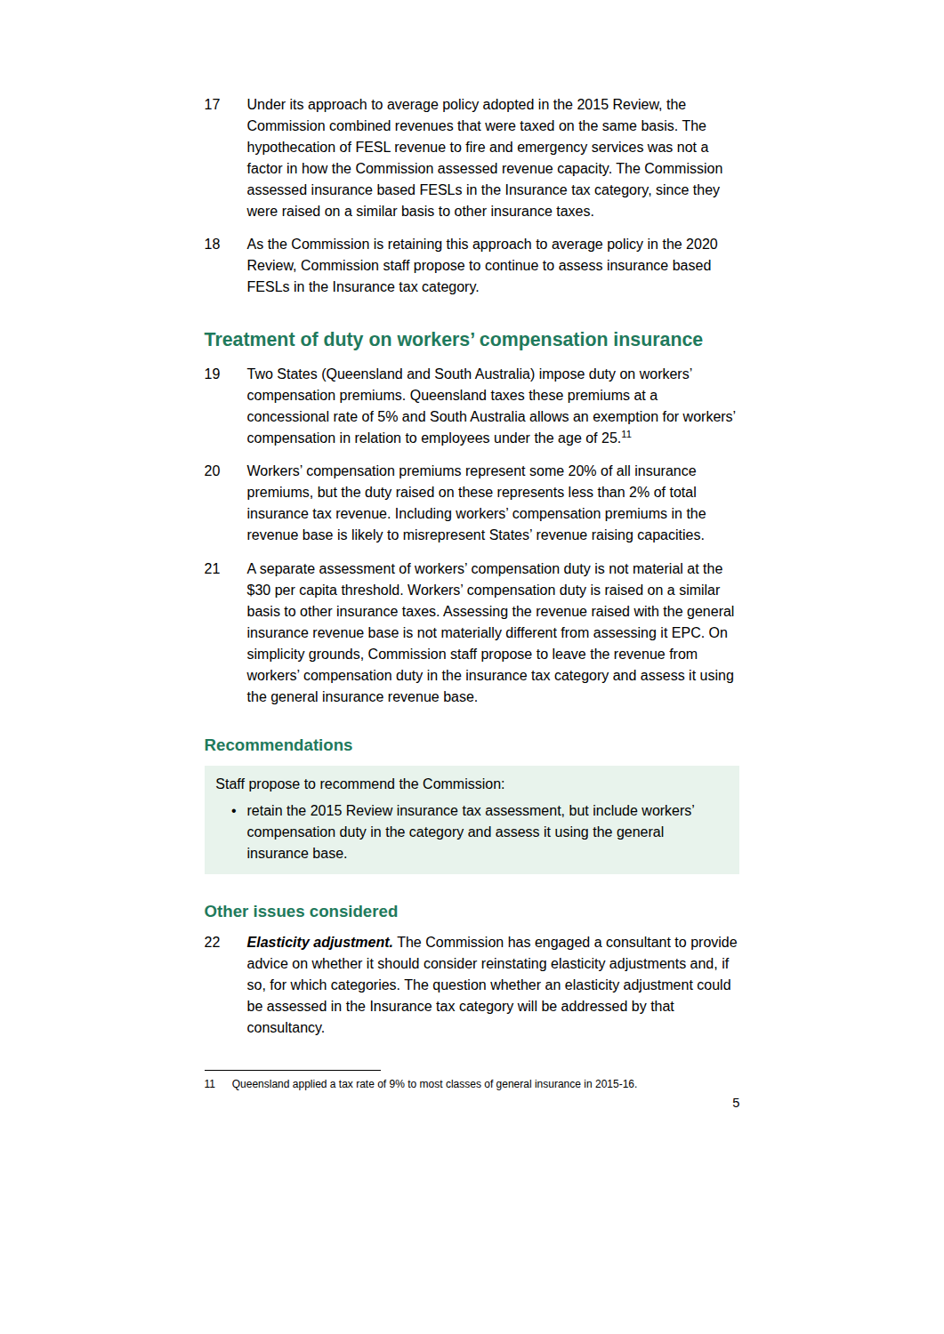17
Under its approach to average policy adopted in the 2015 Review, the Commission combined revenues that were taxed on the same basis. The hypothecation of FESL revenue to fire and emergency services was not a factor in how the Commission assessed revenue capacity. The Commission assessed insurance based FESLs in the Insurance tax category, since they were raised on a similar basis to other insurance taxes.
18
As the Commission is retaining this approach to average policy in the 2020 Review, Commission staff propose to continue to assess insurance based FESLs in the Insurance tax category.
Treatment of duty on workers’ compensation insurance
19
Two States (Queensland and South Australia) impose duty on workers’ compensation premiums. Queensland taxes these premiums at a concessional rate of 5% and South Australia allows an exemption for workers’ compensation in relation to employees under the age of 25.11
20
Workers’ compensation premiums represent some 20% of all insurance premiums, but the duty raised on these represents less than 2% of total insurance tax revenue. Including workers’ compensation premiums in the revenue base is likely to misrepresent States’ revenue raising capacities.
21
A separate assessment of workers’ compensation duty is not material at the $30 per capita threshold. Workers’ compensation duty is raised on a similar basis to other insurance taxes. Assessing the revenue raised with the general insurance revenue base is not materially different from assessing it EPC. On simplicity grounds, Commission staff propose to leave the revenue from workers’ compensation duty in the insurance tax category and assess it using the general insurance revenue base.
Recommendations
Staff propose to recommend the Commission:
retain the 2015 Review insurance tax assessment, but include workers’ compensation duty in the category and assess it using the general insurance base.
Other issues considered
22
Elasticity adjustment. The Commission has engaged a consultant to provide advice on whether it should consider reinstating elasticity adjustments and, if so, for which categories. The question whether an elasticity adjustment could be assessed in the Insurance tax category will be addressed by that consultancy.
11
Queensland applied a tax rate of 9% to most classes of general insurance in 2015-16.
5